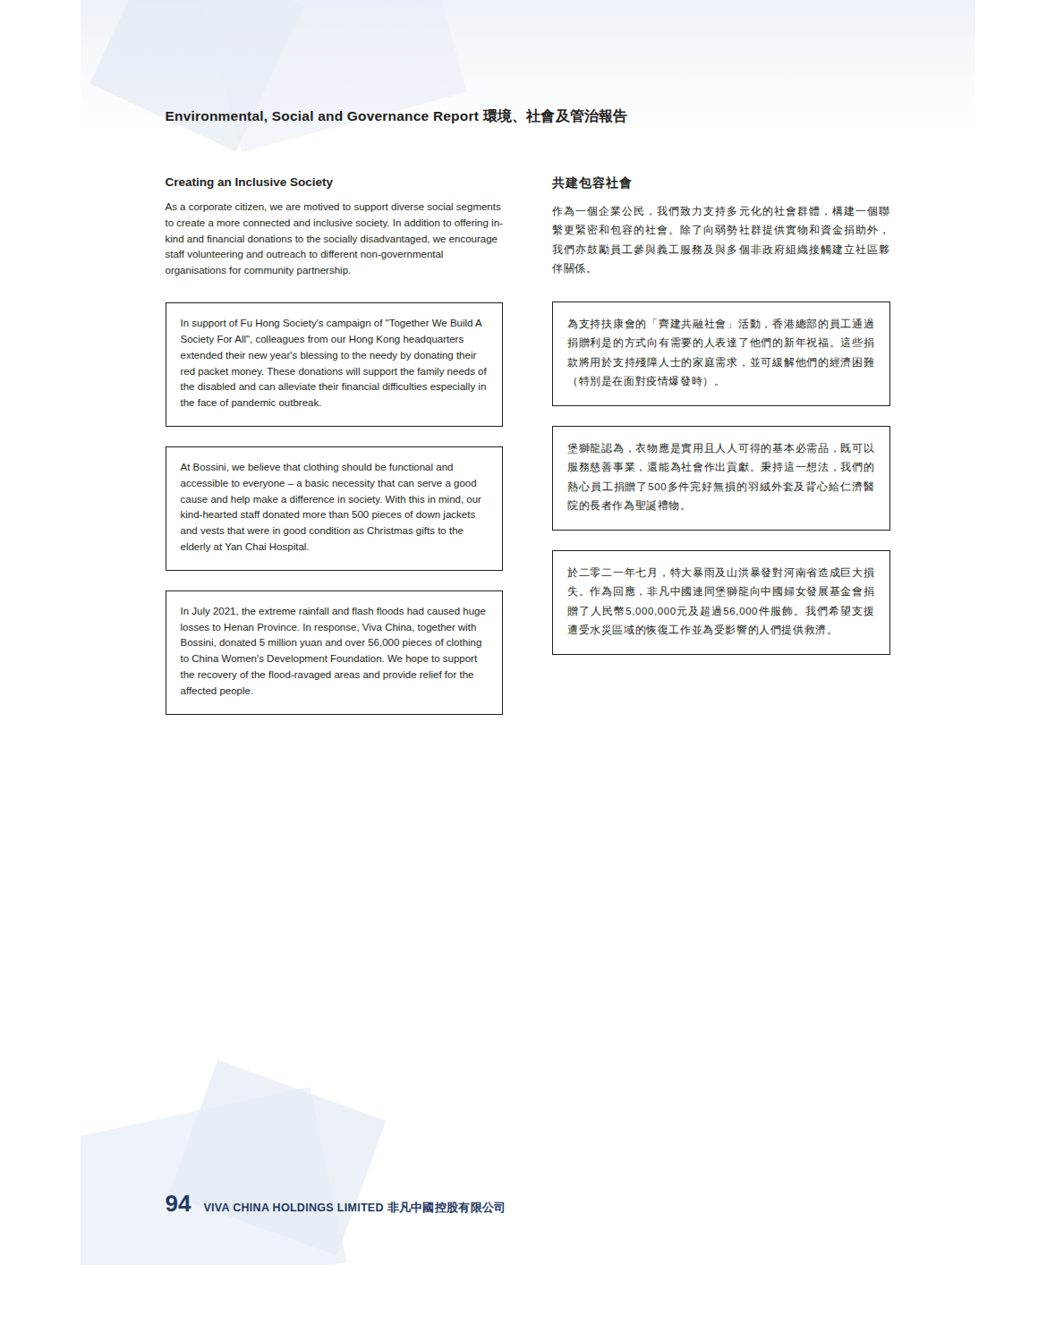Environmental, Social and Governance Report 環境、社會及管治報告
Creating an Inclusive Society
As a corporate citizen, we are motived to support diverse social segments to create a more connected and inclusive society. In addition to offering in-kind and financial donations to the socially disadvantaged, we encourage staff volunteering and outreach to different non-governmental organisations for community partnership.
In support of Fu Hong Society's campaign of "Together We Build A Society For All", colleagues from our Hong Kong headquarters extended their new year's blessing to the needy by donating their red packet money. These donations will support the family needs of the disabled and can alleviate their financial difficulties especially in the face of pandemic outbreak.
At Bossini, we believe that clothing should be functional and accessible to everyone – a basic necessity that can serve a good cause and help make a difference in society. With this in mind, our kind-hearted staff donated more than 500 pieces of down jackets and vests that were in good condition as Christmas gifts to the elderly at Yan Chai Hospital.
In July 2021, the extreme rainfall and flash floods had caused huge losses to Henan Province. In response, Viva China, together with Bossini, donated 5 million yuan and over 56,000 pieces of clothing to China Women's Development Foundation. We hope to support the recovery of the flood-ravaged areas and provide relief for the affected people.
共建包容社會
作為一個企業公民，我們致力支持多元化的社會群體，構建一個聯繫更緊密和包容的社會。除了向弱勢社群提供實物和資金捐助外，我們亦鼓勵員工參與義工服務及與多個非政府組織接觸建立社區夥伴關係。
為支持扶康會的「齊建共融社會」活動，香港總部的員工通過捐贈利是的方式向有需要的人表達了他們的新年祝福。這些捐款將用於支持殘障人士的家庭需求，並可緩解他們的經濟困難（特別是在面對疫情爆發時）。
堡獅龍認為，衣物應是實用且人人可得的基本必需品，既可以服務慈善事業，還能為社會作出貢獻。秉持這一想法，我們的熱心員工捐贈了500多件完好無損的羽絨外套及背心給仁濟醫院的長者作為聖誕禮物。
於二零二一年七月，特大暴雨及山洪暴發對河南省造成巨大損失。作為回應，非凡中國連同堡獅龍向中國婦女發展基金會捐贈了人民幣5,000,000元及超過56,000件服飾。我們希望支援遭受水災區域的恢復工作並為受影響的人們提供救濟。
94 VIVA CHINA HOLDINGS LIMITED 非凡中國控股有限公司